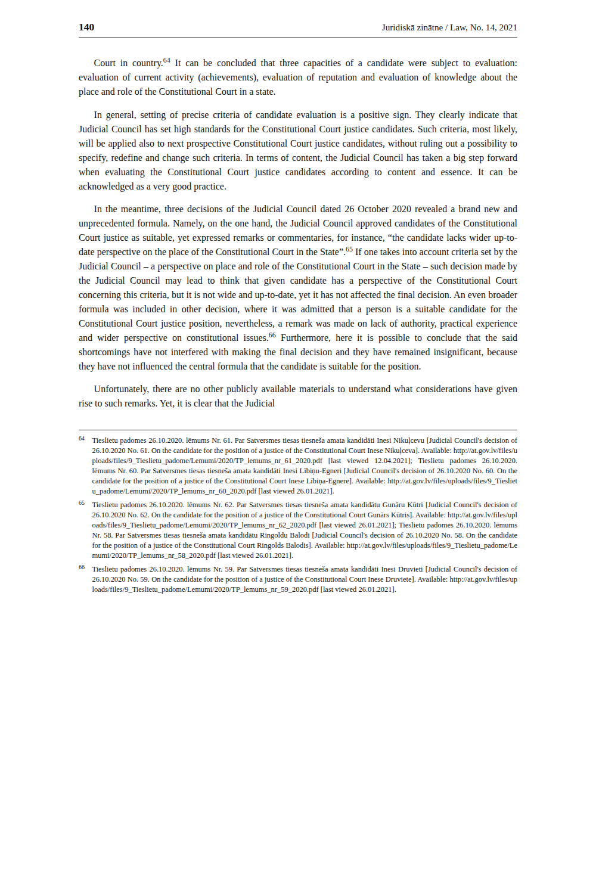140 Juridiskā zinātne / Law, No. 14, 2021
Court in country.64 It can be concluded that three capacities of a candidate were subject to evaluation: evaluation of current activity (achievements), evaluation of reputation and evaluation of knowledge about the place and role of the Constitutional Court in a state.
In general, setting of precise criteria of candidate evaluation is a positive sign. They clearly indicate that Judicial Council has set high standards for the Constitutional Court justice candidates. Such criteria, most likely, will be applied also to next prospective Constitutional Court justice candidates, without ruling out a possibility to specify, redefine and change such criteria. In terms of content, the Judicial Council has taken a big step forward when evaluating the Constitutional Court justice candidates according to content and essence. It can be acknowledged as a very good practice.
In the meantime, three decisions of the Judicial Council dated 26 October 2020 revealed a brand new and unprecedented formula. Namely, on the one hand, the Judicial Council approved candidates of the Constitutional Court justice as suitable, yet expressed remarks or commentaries, for instance, “the candidate lacks wider up-to-date perspective on the place of the Constitutional Court in the State”.65 If one takes into account criteria set by the Judicial Council – a perspective on place and role of the Constitutional Court in the State – such decision made by the Judicial Council may lead to think that given candidate has a perspective of the Constitutional Court concerning this criteria, but it is not wide and up-to-date, yet it has not affected the final decision. An even broader formula was included in other decision, where it was admitted that a person is a suitable candidate for the Constitutional Court justice position, nevertheless, a remark was made on lack of authority, practical experience and wider perspective on constitutional issues.66 Furthermore, here it is possible to conclude that the said shortcomings have not interfered with making the final decision and they have remained insignificant, because they have not influenced the central formula that the candidate is suitable for the position.
Unfortunately, there are no other publicly available materials to understand what considerations have given rise to such remarks. Yet, it is clear that the Judicial
Tieslietu padomes 26.10.2020. lēmums Nr. 61. Par Satversmes tiesas tiesneša amata kandidāti Inesi Nikuļcevu [Judicial Council's decision of 26.10.2020 No. 61. On the candidate for the position of a justice of the Constitutional Court Inese Nikuļceva]. Available: http://at.gov.lv/files/uploads/files/9_Tieslietu_padome/Lemumi/2020/TP_lemums_nr_61_2020.pdf [last viewed 12.04.2021]; Tieslietu padomes 26.10.2020. lēmums Nr. 60. Par Satversmes tiesas tiesneša amata kandidāti Inesi Lībiņu-Egneri [Judicial Council's decision of 26.10.2020 No. 60. On the candidate for the position of a justice of the Constitutional Court Inese Lībiņa-Egnere]. Available: http://at.gov.lv/files/uploads/files/9_Tieslietu_padome/Lemumi/2020/TP_lemums_nr_60_2020.pdf [last viewed 26.01.2021].
Tieslietu padomes 26.10.2020. lēmums Nr. 62. Par Satversmes tiesas tiesneša amata kandidātu Gunāru Kūtri [Judicial Council's decision of 26.10.2020 No. 62. On the candidate for the position of a justice of the Constitutional Court Gunārs Kūtris]. Available: http://at.gov.lv/files/uploads/files/9_Tieslietu_padome/Lemumi/2020/TP_lemums_nr_62_2020.pdf [last viewed 26.01.2021]; Tieslietu padomes 26.10.2020. lēmums Nr. 58. Par Satversmes tiesas tiesneša amata kandidātu Ringoldu Balodi [Judicial Council's decision of 26.10.2020 No. 58. On the candidate for the position of a justice of the Constitutional Court Ringolds Balodis]. Available: http://at.gov.lv/files/uploads/files/9_Tieslietu_padome/Lemumi/2020/TP_lemums_nr_58_2020.pdf [last viewed 26.01.2021].
Tieslietu padomes 26.10.2020. lēmums Nr. 59. Par Satversmes tiesas tiesneša amata kandidāti Inesi Druvieti [Judicial Council's decision of 26.10.2020 No. 59. On the candidate for the position of a justice of the Constitutional Court Inese Druviete]. Available: http://at.gov.lv/files/uploads/files/9_Tieslietu_padome/Lemumi/2020/TP_lemums_nr_59_2020.pdf [last viewed 26.01.2021].